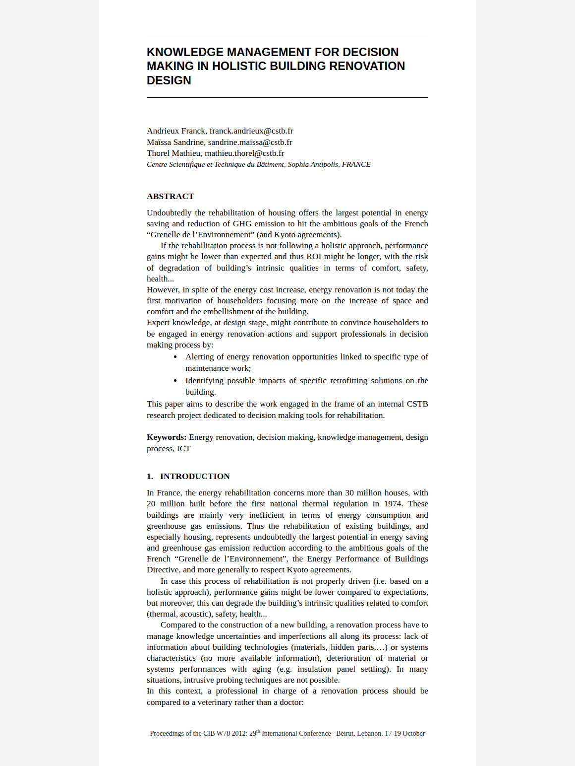Knowledge management for decision making in holistic building renovation design
Andrieux Franck, franck.andrieux@cstb.fr
Maïssa Sandrine, sandrine.maissa@cstb.fr
Thorel Mathieu, mathieu.thorel@cstb.fr
Centre Scientifique et Technique du Bâtiment, Sophia Antipolis, FRANCE
ABSTRACT
Undoubtedly the rehabilitation of housing offers the largest potential in energy saving and reduction of GHG emission to hit the ambitious goals of the French “Grenelle de l’Environnement” (and Kyoto agreements).
If the rehabilitation process is not following a holistic approach, performance gains might be lower than expected and thus ROI might be longer, with the risk of degradation of building’s intrinsic qualities in terms of comfort, safety, health...
However, in spite of the energy cost increase, energy renovation is not today the first motivation of householders focusing more on the increase of space and comfort and the embellishment of the building.
Expert knowledge, at design stage, might contribute to convince householders to be engaged in energy renovation actions and support professionals in decision making process by:
Alerting of energy renovation opportunities linked to specific type of maintenance work;
Identifying possible impacts of specific retrofitting solutions on the building.
This paper aims to describe the work engaged in the frame of an internal CSTB research project dedicated to decision making tools for rehabilitation.
Keywords: Energy renovation, decision making, knowledge management, design process, ICT
1. INTRODUCTION
In France, the energy rehabilitation concerns more than 30 million houses, with 20 million built before the first national thermal regulation in 1974. These buildings are mainly very inefficient in terms of energy consumption and greenhouse gas emissions. Thus the rehabilitation of existing buildings, and especially housing, represents undoubtedly the largest potential in energy saving and greenhouse gas emission reduction according to the ambitious goals of the French “Grenelle de l’Environnement”, the Energy Performance of Buildings Directive, and more generally to respect Kyoto agreements.
In case this process of rehabilitation is not properly driven (i.e. based on a holistic approach), performance gains might be lower compared to expectations, but moreover, this can degrade the building’s intrinsic qualities related to comfort (thermal, acoustic), safety, health...
Compared to the construction of a new building, a renovation process have to manage knowledge uncertainties and imperfections all along its process: lack of information about building technologies (materials, hidden parts,…) or systems characteristics (no more available information), deterioration of material or systems performances with aging (e.g. insulation panel settling). In many situations, intrusive probing techniques are not possible.
In this context, a professional in charge of a renovation process should be compared to a veterinary rather than a doctor:
Proceedings of the CIB W78 2012: 29th International Conference –Beirut, Lebanon, 17-19 October